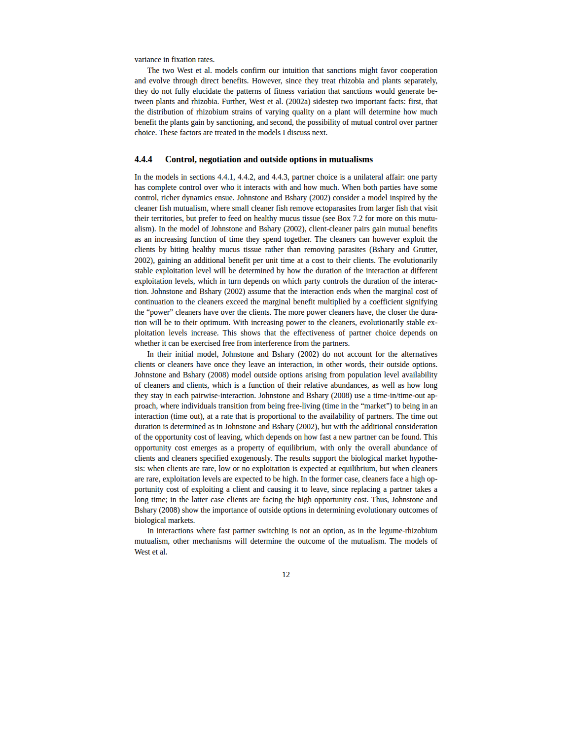variance in fixation rates.
The two West et al. models confirm our intuition that sanctions might favor cooperation and evolve through direct benefits. However, since they treat rhizobia and plants separately, they do not fully elucidate the patterns of fitness variation that sanctions would generate between plants and rhizobia. Further, West et al. (2002a) sidestep two important facts: first, that the distribution of rhizobium strains of varying quality on a plant will determine how much benefit the plants gain by sanctioning, and second, the possibility of mutual control over partner choice. These factors are treated in the models I discuss next.
4.4.4 Control, negotiation and outside options in mutualisms
In the models in sections 4.4.1, 4.4.2, and 4.4.3, partner choice is a unilateral affair: one party has complete control over who it interacts with and how much. When both parties have some control, richer dynamics ensue. Johnstone and Bshary (2002) consider a model inspired by the cleaner fish mutualism, where small cleaner fish remove ectoparasites from larger fish that visit their territories, but prefer to feed on healthy mucus tissue (see Box 7.2 for more on this mutualism). In the model of Johnstone and Bshary (2002), client-cleaner pairs gain mutual benefits as an increasing function of time they spend together. The cleaners can however exploit the clients by biting healthy mucus tissue rather than removing parasites (Bshary and Grutter, 2002), gaining an additional benefit per unit time at a cost to their clients. The evolutionarily stable exploitation level will be determined by how the duration of the interaction at different exploitation levels, which in turn depends on which party controls the duration of the interaction. Johnstone and Bshary (2002) assume that the interaction ends when the marginal cost of continuation to the cleaners exceed the marginal benefit multiplied by a coefficient signifying the “power” cleaners have over the clients. The more power cleaners have, the closer the duration will be to their optimum. With increasing power to the cleaners, evolutionarily stable exploitation levels increase. This shows that the effectiveness of partner choice depends on whether it can be exercised free from interference from the partners.
In their initial model, Johnstone and Bshary (2002) do not account for the alternatives clients or cleaners have once they leave an interaction, in other words, their outside options. Johnstone and Bshary (2008) model outside options arising from population level availability of cleaners and clients, which is a function of their relative abundances, as well as how long they stay in each pairwise-interaction. Johnstone and Bshary (2008) use a time-in/time-out approach, where individuals transition from being free-living (time in the “market”) to being in an interaction (time out), at a rate that is proportional to the availability of partners. The time out duration is determined as in Johnstone and Bshary (2002), but with the additional consideration of the opportunity cost of leaving, which depends on how fast a new partner can be found. This opportunity cost emerges as a property of equilibrium, with only the overall abundance of clients and cleaners specified exogenously. The results support the biological market hypothesis: when clients are rare, low or no exploitation is expected at equilibrium, but when cleaners are rare, exploitation levels are expected to be high. In the former case, cleaners face a high opportunity cost of exploiting a client and causing it to leave, since replacing a partner takes a long time; in the latter case clients are facing the high opportunity cost. Thus, Johnstone and Bshary (2008) show the importance of outside options in determining evolutionary outcomes of biological markets.
In interactions where fast partner switching is not an option, as in the legume-rhizobium mutualism, other mechanisms will determine the outcome of the mutualism. The models of West et al.
12